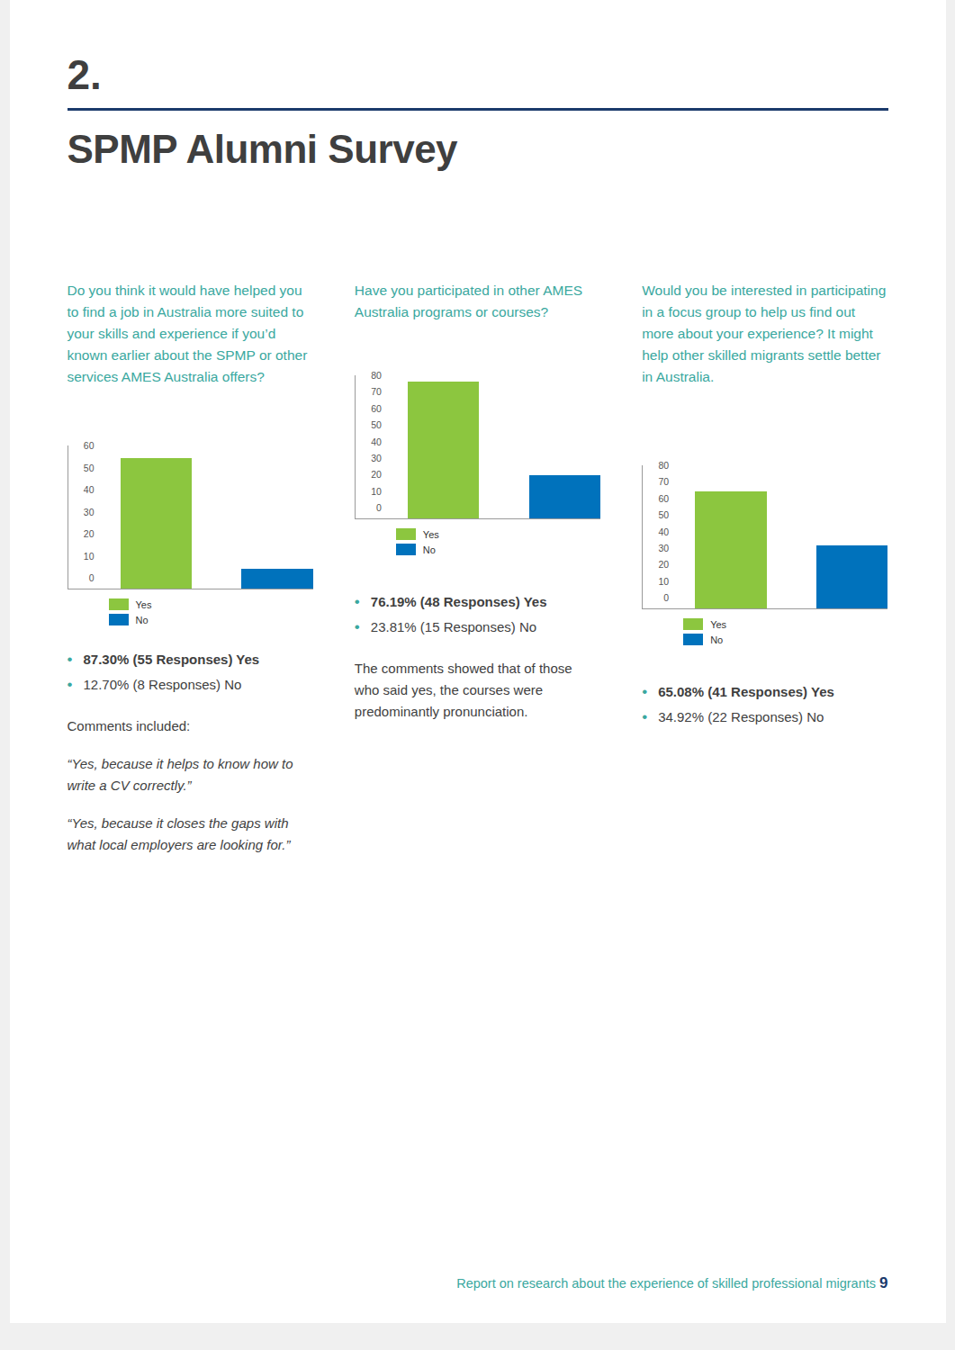2.
SPMP Alumni Survey
Do you think it would have helped you to find a job in Australia more suited to your skills and experience if you’d known earlier about the SPMP or other services AMES Australia offers?
6050403020100
Yes
No
87.30% (55 Responses) Yes
12.70% (8 Responses) No
Comments included:
“Yes, because it helps to know how to write a CV correctly.”
“Yes, because it closes the gaps with what local employers are looking for.”
Have you participated in other AMES Australia programs or courses?
80706050403020100
Yes
No
76.19% (48 Responses) Yes
23.81% (15 Responses) No
The comments showed that of those who said yes, the courses were predominantly pronunciation.
Would you be interested in participating in a focus group to help us find out more about your experience? It might help other skilled migrants settle better in Australia.
80706050403020100
Yes
No
65.08% (41 Responses) Yes
34.92% (22 Responses) No
Report on research about the experience of skilled professional migrants9